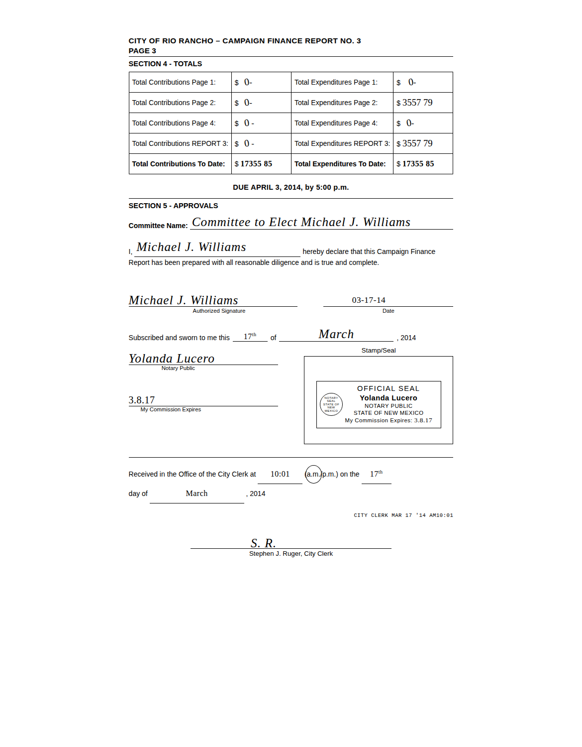CITY OF RIO RANCHO – CAMPAIGN FINANCE REPORT NO. 3
PAGE 3
SECTION 4 - TOTALS
| Total Contributions Page 1: | $ 0 - | Total Expenditures Page 1: | $ 0 - |
| Total Contributions Page 2: | $ 0 - | Total Expenditures Page 2: | $ 3557 79 |
| Total Contributions Page 4: | $ 0 - | Total Expenditures Page 4: | $ 0 - |
| Total Contributions REPORT 3: | $ 0 - | Total Expenditures REPORT 3: | $ 3557 79 |
| Total Contributions To Date: | $ 17355 85 | Total Expenditures To Date: | $ 17355 85 |
DUE APRIL 3, 2014, by 5:00 p.m.
SECTION 5 - APPROVALS
Committee Name: Committee to Elect Michael J. Williams
I, Michael J. Williams hereby declare that this Campaign Finance
Report has been prepared with all reasonable diligence and is true and complete.
Michael J. Williams
Authorized Signature
03-17-14
Date
Subscribed and sworn to me this 17th of March , 2014
Yolanda Lucero
Notary Public
3.8.17
My Commission Expires
Stamp/Seal
NOTARY
SEAL
STATE OF
NEW MEXICO
OFFICIAL SEAL
Yolanda Lucero
NOTARY PUBLIC
STATE OF NEW MEXICO
My Commission Expires: 3.8.17
Received in the Office of the City Clerk at 10:01 (a.m./p.m.) on the 17th
day of March , 2014
CITY CLERK MAR 17 '14 AM10:01
S. R.
Stephen J. Ruger, City Clerk